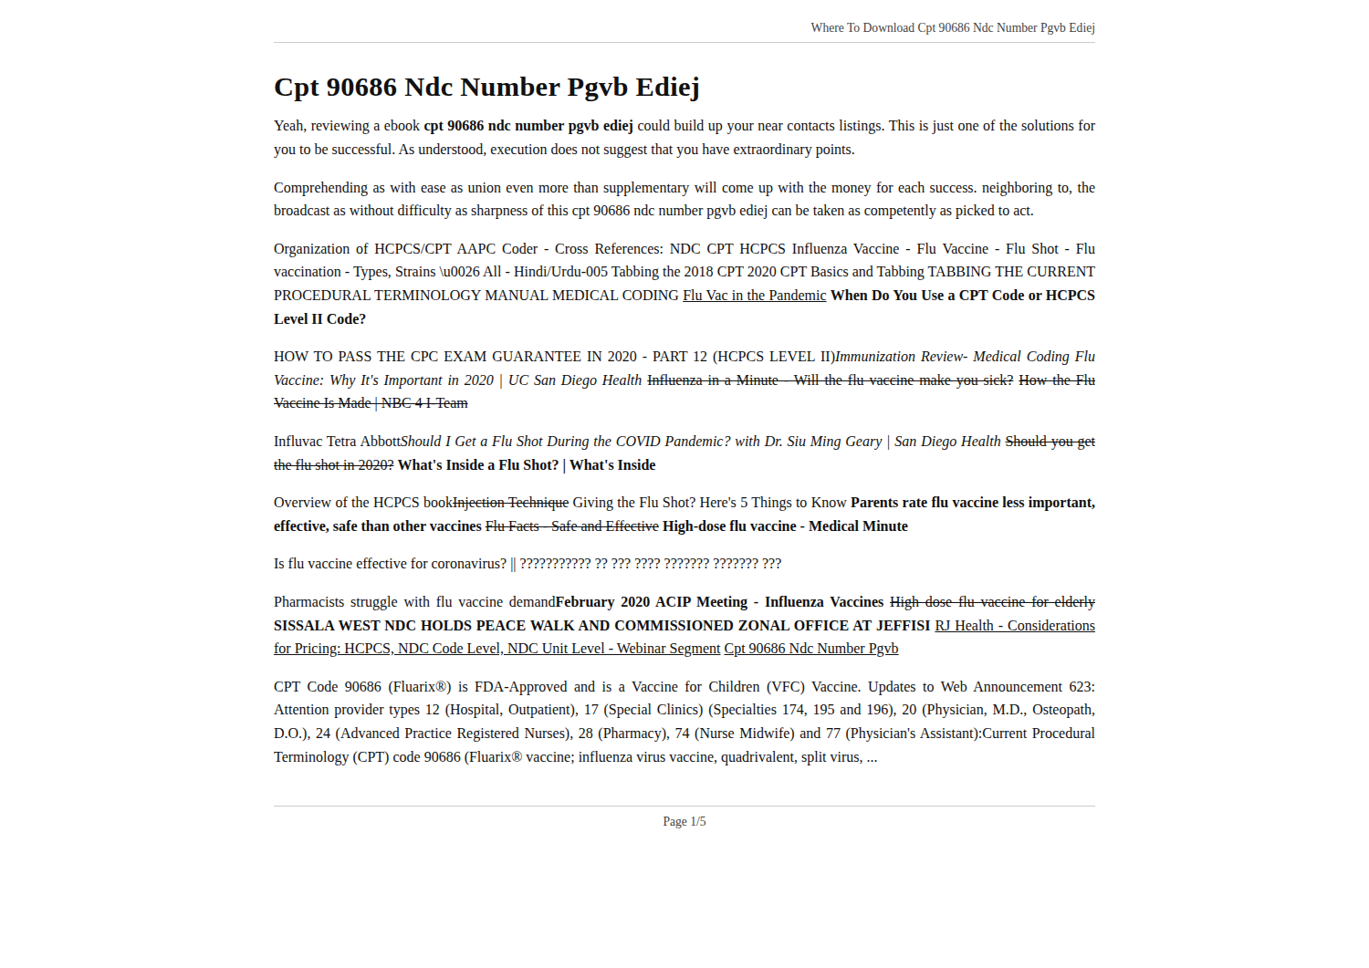Where To Download Cpt 90686 Ndc Number Pgvb Ediej
Cpt 90686 Ndc Number Pgvb Ediej
Yeah, reviewing a ebook cpt 90686 ndc number pgvb ediej could build up your near contacts listings. This is just one of the solutions for you to be successful. As understood, execution does not suggest that you have extraordinary points.
Comprehending as with ease as union even more than supplementary will come up with the money for each success. neighboring to, the broadcast as without difficulty as sharpness of this cpt 90686 ndc number pgvb ediej can be taken as competently as picked to act.
Organization of HCPCS/CPT AAPC Coder - Cross References: NDC CPT HCPCS Influenza Vaccine - Flu Vaccine - Flu Shot - Flu vaccination - Types, Strains \u0026 All - Hindi/Urdu-005 Tabbing the 2018 CPT 2020 CPT Basics and Tabbing TABBING THE CURRENT PROCEDURAL TERMINOLOGY MANUAL MEDICAL CODING Flu Vac in the Pandemic When Do You Use a CPT Code or HCPCS Level II Code?
HOW TO PASS THE CPC EXAM GUARANTEE IN 2020 - PART 12 (HCPCS LEVEL II)Immunization Review- Medical Coding Flu Vaccine: Why It's Important in 2020 | UC San Diego Health Influenza in a Minute - Will the flu vaccine make you sick? How the Flu Vaccine Is Made | NBC 4 I-Team
Influvac Tetra AbbottShould I Get a Flu Shot During the COVID Pandemic? with Dr. Siu Ming Geary | San Diego Health Should you get the flu shot in 2020? What's Inside a Flu Shot? | What's Inside
Overview of the HCPCS bookInjection Technique Giving the Flu Shot? Here's 5 Things to Know Parents rate flu vaccine less important, effective, safe than other vaccines Flu Facts - Safe and Effective High-dose flu vaccine - Medical Minute
Is flu vaccine effective for coronavirus? || ??????????? ?? ??? ???? ??????? ??????? ???
Pharmacists struggle with flu vaccine demandFebruary 2020 ACIP Meeting - Influenza Vaccines High dose flu vaccine for elderly SISSALA WEST NDC HOLDS PEACE WALK AND COMMISSIONED ZONAL OFFICE AT JEFFISI RJ Health - Considerations for Pricing: HCPCS, NDC Code Level, NDC Unit Level - Webinar Segment Cpt 90686 Ndc Number Pgvb
CPT Code 90686 (Fluarix®) is FDA-Approved and is a Vaccine for Children (VFC) Vaccine. Updates to Web Announcement 623: Attention provider types 12 (Hospital, Outpatient), 17 (Special Clinics) (Specialties 174, 195 and 196), 20 (Physician, M.D., Osteopath, D.O.), 24 (Advanced Practice Registered Nurses), 28 (Pharmacy), 74 (Nurse Midwife) and 77 (Physician's Assistant):Current Procedural Terminology (CPT) code 90686 (Fluarix® vaccine; influenza virus vaccine, quadrivalent, split virus, ...
Page 1/5